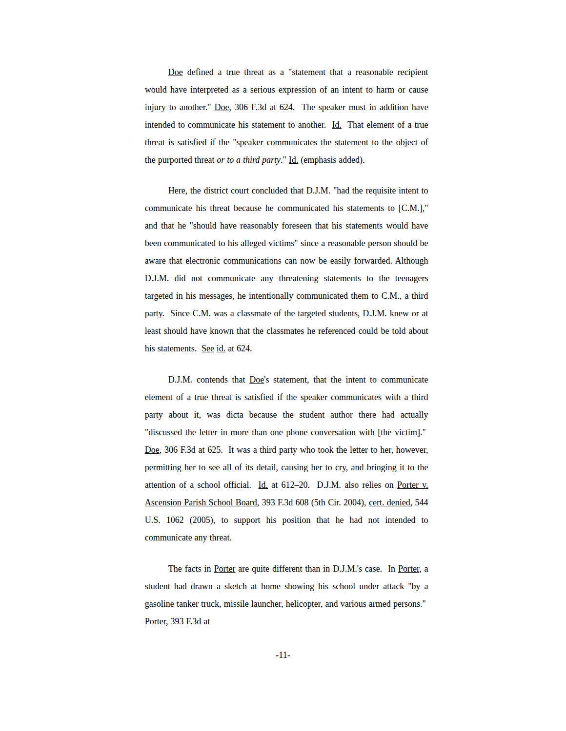Doe defined a true threat as a "statement that a reasonable recipient would have interpreted as a serious expression of an intent to harm or cause injury to another." Doe, 306 F.3d at 624. The speaker must in addition have intended to communicate his statement to another. Id. That element of a true threat is satisfied if the "speaker communicates the statement to the object of the purported threat or to a third party." Id. (emphasis added).
Here, the district court concluded that D.J.M. "had the requisite intent to communicate his threat because he communicated his statements to [C.M.]," and that he "should have reasonably foreseen that his statements would have been communicated to his alleged victims" since a reasonable person should be aware that electronic communications can now be easily forwarded. Although D.J.M. did not communicate any threatening statements to the teenagers targeted in his messages, he intentionally communicated them to C.M., a third party. Since C.M. was a classmate of the targeted students, D.J.M. knew or at least should have known that the classmates he referenced could be told about his statements. See id. at 624.
D.J.M. contends that Doe's statement, that the intent to communicate element of a true threat is satisfied if the speaker communicates with a third party about it, was dicta because the student author there had actually "discussed the letter in more than one phone conversation with [the victim]." Doe, 306 F.3d at 625. It was a third party who took the letter to her, however, permitting her to see all of its detail, causing her to cry, and bringing it to the attention of a school official. Id. at 612–20. D.J.M. also relies on Porter v. Ascension Parish School Board, 393 F.3d 608 (5th Cir. 2004), cert. denied, 544 U.S. 1062 (2005), to support his position that he had not intended to communicate any threat.
The facts in Porter are quite different than in D.J.M.'s case. In Porter, a student had drawn a sketch at home showing his school under attack "by a gasoline tanker truck, missile launcher, helicopter, and various armed persons." Porter, 393 F.3d at
-11-